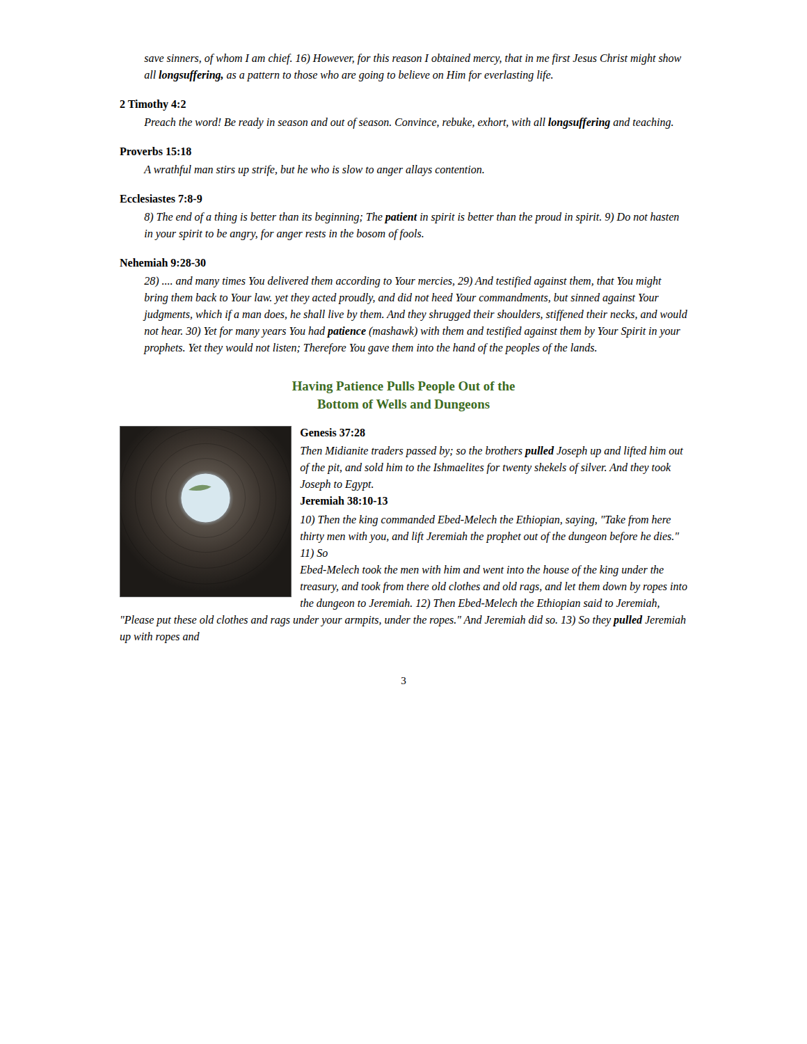save sinners, of whom I am chief. 16) However, for this reason I obtained mercy, that in me first Jesus Christ might show all longsuffering, as a pattern to those who are going to believe on Him for everlasting life.
2 Timothy 4:2
Preach the word! Be ready in season and out of season. Convince, rebuke, exhort, with all longsuffering and teaching.
Proverbs 15:18
A wrathful man stirs up strife, but he who is slow to anger allays contention.
Ecclesiastes 7:8-9
8) The end of a thing is better than its beginning; The patient in spirit is better than the proud in spirit. 9) Do not hasten in your spirit to be angry, for anger rests in the bosom of fools.
Nehemiah 9:28-30
28) .... and many times You delivered them according to Your mercies, 29) And testified against them, that You might bring them back to Your law. yet they acted proudly, and did not heed Your commandments, but sinned against Your judgments, which if a man does, he shall live by them. And they shrugged their shoulders, stiffened their necks, and would not hear. 30) Yet for many years You had patience (mashawk) with them and testified against them by Your Spirit in your prophets. Yet they would not listen; Therefore You gave them into the hand of the peoples of the lands.
Having Patience Pulls People Out of the
Bottom of Wells and Dungeons
Genesis 37:28
Then Midianite traders passed by; so the brothers pulled Joseph up and lifted him out of the pit, and sold him to the Ishmaelites for twenty shekels of silver. And they took Joseph to Egypt.
Jeremiah 38:10-13
10) Then the king commanded Ebed-Melech the Ethiopian, saying, "Take from here thirty men with you, and lift Jeremiah the prophet out of the dungeon before he dies." 11) So
Ebed-Melech took the men with him and went into the house of the king under the treasury, and took from there old clothes and old rags, and let them down by ropes into the dungeon to Jeremiah. 12) Then Ebed-Melech the Ethiopian said to Jeremiah, "Please put these old clothes and rags under your armpits, under the ropes." And Jeremiah did so. 13) So they pulled Jeremiah up with ropes and
3